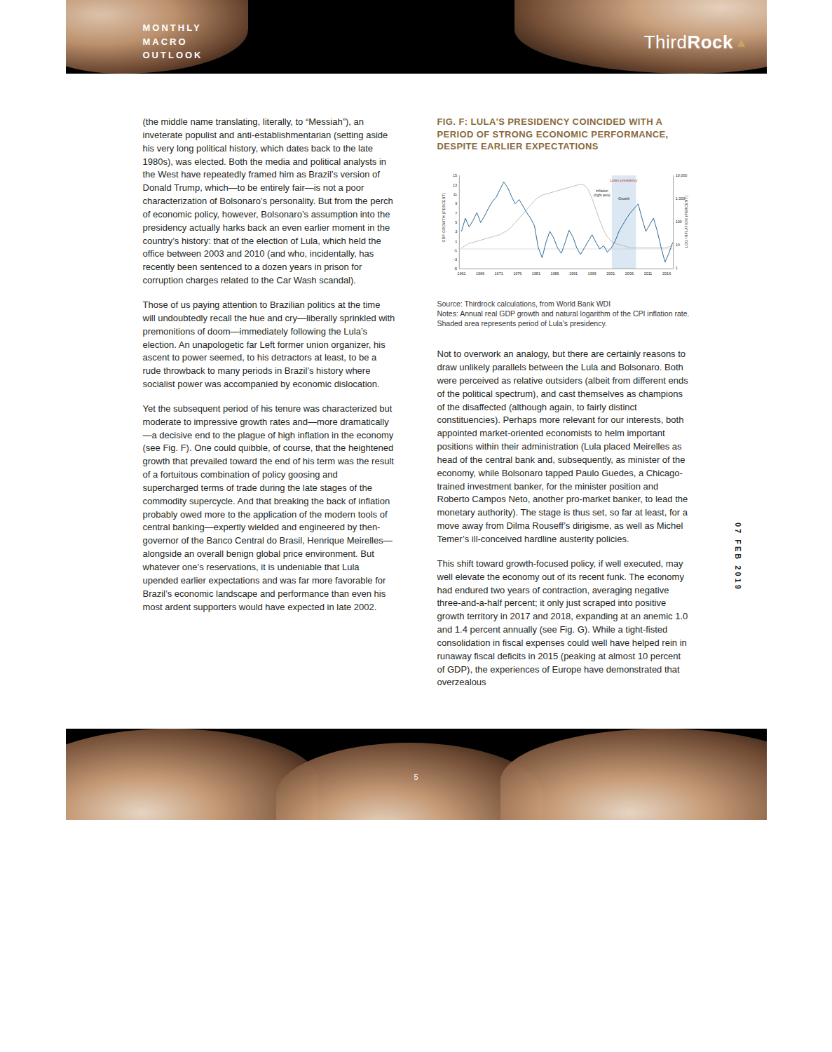MONTHLY
MACRO
OUTLOOK
ThirdRock▴
07 FEB 2019
(the middle name translating, literally, to “Messiah”), an inveterate populist and anti-establishmentarian (setting aside his very long political history, which dates back to the late 1980s), was elected. Both the media and political analysts in the West have repeatedly framed him as Brazil’s version of Donald Trump, which—to be entirely fair—is not a poor characterization of Bolsonaro’s personality. But from the perch of economic policy, however, Bolsonaro’s assumption into the presidency actually harks back an even earlier moment in the country’s history: that of the election of Lula, which held the office between 2003 and 2010 (and who, incidentally, has recently been sentenced to a dozen years in prison for corruption charges related to the Car Wash scandal).
Those of us paying attention to Brazilian politics at the time will undoubtedly recall the hue and cry—liberally sprinkled with premonitions of doom—immediately following the Lula’s election. An unapologetic far Left former union organizer, his ascent to power seemed, to his detractors at least, to be a rude throwback to many periods in Brazil’s history where socialist power was accompanied by economic dislocation.
Yet the subsequent period of his tenure was characterized but moderate to impressive growth rates and—more dramatically—a decisive end to the plague of high inflation in the economy (see Fig. F). One could quibble, of course, that the heightened growth that prevailed toward the end of his term was the result of a fortuitous combination of policy goosing and supercharged terms of trade during the late stages of the commodity supercycle. And that breaking the back of inflation probably owed more to the application of the modern tools of central banking—expertly wielded and engineered by then-governor of the Banco Central do Brasil, Henrique Meirelles—alongside an overall benign global price environment. But whatever one’s reservations, it is undeniable that Lula upended earlier expectations and was far more favorable for Brazil’s economic landscape and performance than even his most ardent supporters would have expected in late 2002.
Fig. F: Lula's presidency coincided with a period of strong economic performance, despite earlier expectations
15 13 11 9 7 5 3 1 -1 -3 -5 10,000 1,000 100 10 1 1961 1966 1971 1976 1981 1986 1991 1996 2001 2006 2011 2016 GDP GROWTH (PERCENT) LOG INFLATION (PERCENT) Lula's presidency Inflation (right axis) Growth
Source: Thirdrock calculations, from World Bank WDI
Notes: Annual real GDP growth and natural logarithm of the CPI inflation rate. Shaded area represents period of Lula's presidency.
Not to overwork an analogy, but there are certainly reasons to draw unlikely parallels between the Lula and Bolsonaro. Both were perceived as relative outsiders (albeit from different ends of the political spectrum), and cast themselves as champions of the disaffected (although again, to fairly distinct constituencies). Perhaps more relevant for our interests, both appointed market-oriented economists to helm important positions within their administration (Lula placed Meirelles as head of the central bank and, subsequently, as minister of the economy, while Bolsonaro tapped Paulo Guedes, a Chicago-trained investment banker, for the minister position and Roberto Campos Neto, another pro-market banker, to lead the monetary authority). The stage is thus set, so far at least, for a move away from Dilma Rouseff’s dirigisme, as well as Michel Temer’s ill-conceived hardline austerity policies.
This shift toward growth-focused policy, if well executed, may well elevate the economy out of its recent funk. The economy had endured two years of contraction, averaging negative three-and-a-half percent; it only just scraped into positive growth territory in 2017 and 2018, expanding at an anemic 1.0 and 1.4 percent annually (see Fig. G). While a tight-fisted consolidation in fiscal expenses could well have helped rein in runaway fiscal deficits in 2015 (peaking at almost 10 percent of GDP), the experiences of Europe have demonstrated that overzealous
5